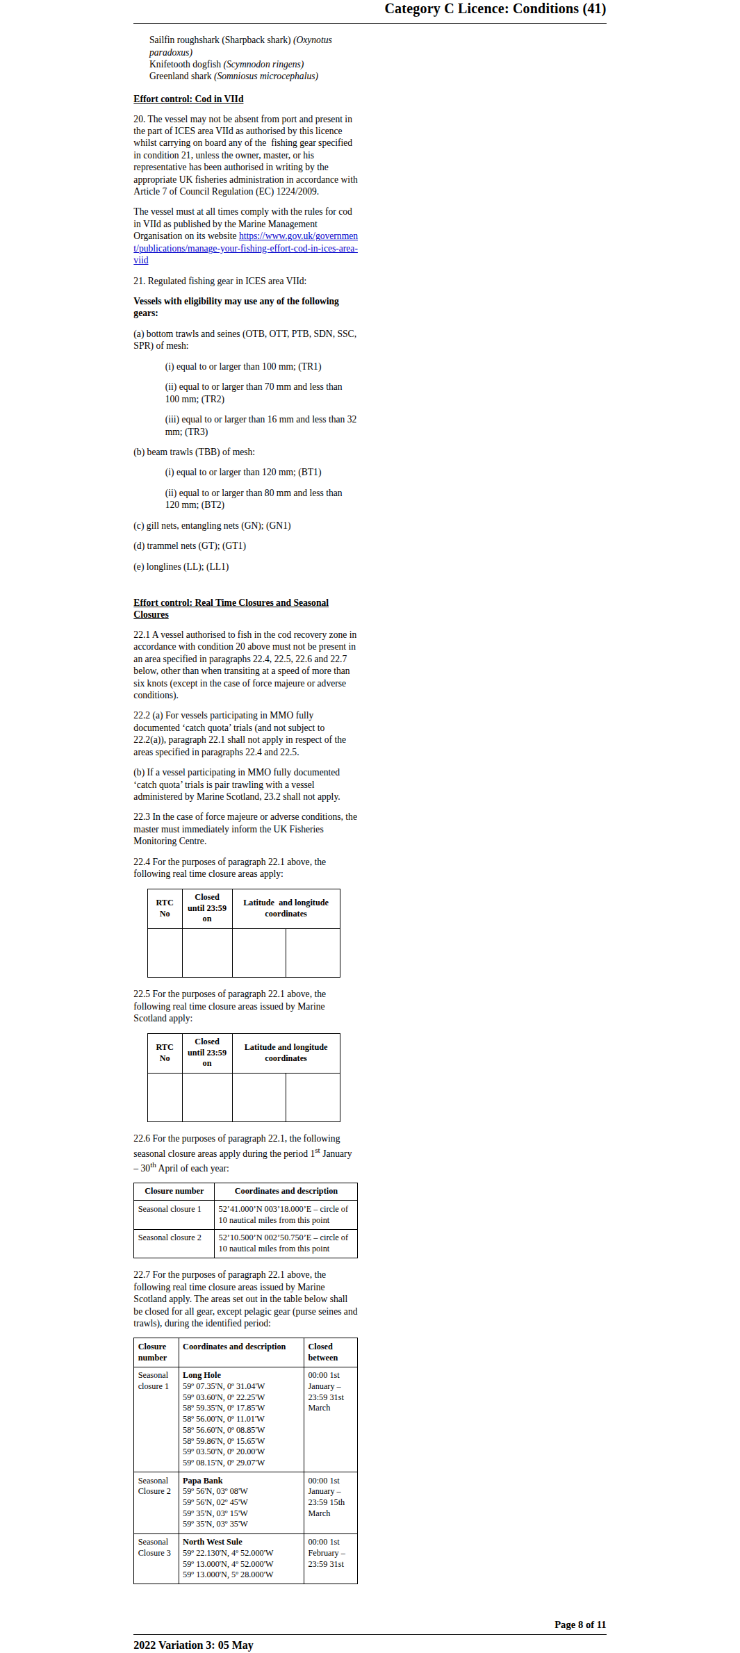Category C Licence: Conditions (41)
Sailfin roughshark (Sharpback shark) (Oxynotus paradoxus)
Knifetooth dogfish (Scymnodon ringens)
Greenland shark (Somniosus microcephalus)
Effort control: Cod in VIId
20. The vessel may not be absent from port and present in the part of ICES area VIId as authorised by this licence whilst carrying on board any of the fishing gear specified in condition 21, unless the owner, master, or his representative has been authorised in writing by the appropriate UK fisheries administration in accordance with Article 7 of Council Regulation (EC) 1224/2009.
The vessel must at all times comply with the rules for cod in VIId as published by the Marine Management Organisation on its website https://www.gov.uk/government/publications/manage-your-fishing-effort-cod-in-ices-area-viid
21. Regulated fishing gear in ICES area VIId:
Vessels with eligibility may use any of the following gears:
(a) bottom trawls and seines (OTB, OTT, PTB, SDN, SSC, SPR) of mesh:
(i) equal to or larger than 100 mm; (TR1)
(ii) equal to or larger than 70 mm and less than 100 mm; (TR2)
(iii) equal to or larger than 16 mm and less than 32 mm; (TR3)
(b) beam trawls (TBB) of mesh:
(i) equal to or larger than 120 mm; (BT1)
(ii) equal to or larger than 80 mm and less than 120 mm; (BT2)
(c) gill nets, entangling nets (GN); (GN1)
(d) trammel nets (GT); (GT1)
(e) longlines (LL); (LL1)
Effort control: Real Time Closures and Seasonal Closures
22.1 A vessel authorised to fish in the cod recovery zone in accordance with condition 20 above must not be present in an area specified in paragraphs 22.4, 22.5, 22.6 and 22.7 below, other than when transiting at a speed of more than six knots (except in the case of force majeure or adverse conditions).
22.2 (a) For vessels participating in MMO fully documented ‘catch quota’ trials (and not subject to 22.2(a)), paragraph 22.1 shall not apply in respect of the areas specified in paragraphs 22.4 and 22.5.
(b) If a vessel participating in MMO fully documented ‘catch quota’ trials is pair trawling with a vessel administered by Marine Scotland, 23.2 shall not apply.
22.3 In the case of force majeure or adverse conditions, the master must immediately inform the UK Fisheries Monitoring Centre.
22.4 For the purposes of paragraph 22.1 above, the following real time closure areas apply:
| RTC No | Closed until 23:59 on | Latitude and longitude coordinates |
| --- | --- | --- |
22.5 For the purposes of paragraph 22.1 above, the following real time closure areas issued by Marine Scotland apply:
| RTC No | Closed until 23:59 on | Latitude and longitude coordinates |
| --- | --- | --- |
22.6 For the purposes of paragraph 22.1, the following seasonal closure areas apply during the period 1st January – 30th April of each year:
| Closure number | Coordinates and description |
| --- | --- |
| Seasonal closure 1 | 52’41.000’N 003’18.000’E – circle of 10 nautical miles from this point |
| Seasonal closure 2 | 52’10.500’N 002’50.750’E – circle of 10 nautical miles from this point |
22.7 For the purposes of paragraph 22.1 above, the following real time closure areas issued by Marine Scotland apply. The areas set out in the table below shall be closed for all gear, except pelagic gear (purse seines and trawls), during the identified period:
| Closure number | Coordinates and description | Closed between |
| --- | --- | --- |
| Seasonal closure 1 | Long Hole 59º 07.35'N, 0º 31.04'W 59º 03.60'N, 0º 22.25'W 58º 59.35'N, 0º 17.85'W 58º 56.00'N, 0º 11.01'W 58º 56.60'N, 0º 08.85'W 58º 59.86'N, 0º 15.65'W 59º 03.50'N, 0º 20.00'W 59º 08.15'N, 0º 29.07'W | 00:00 1st January – 23:59 31st March |
| Seasonal Closure 2 | Papa Bank 59º 56'N, 03º 08'W 59º 56'N, 02º 45'W 59º 35'N, 03º 15'W 59º 35'N, 03º 35'W | 00:00 1st January – 23:59 15th March |
| Seasonal Closure 3 | North West Sule 59º 22.130'N, 4º 52.000'W 59º 13.000'N, 4º 52.000'W 59º 13.000'N, 5º 28.000'W | 00:00 1st February – 23:59 31st |
Page 8 of 11
2022 Variation 3: 05 May